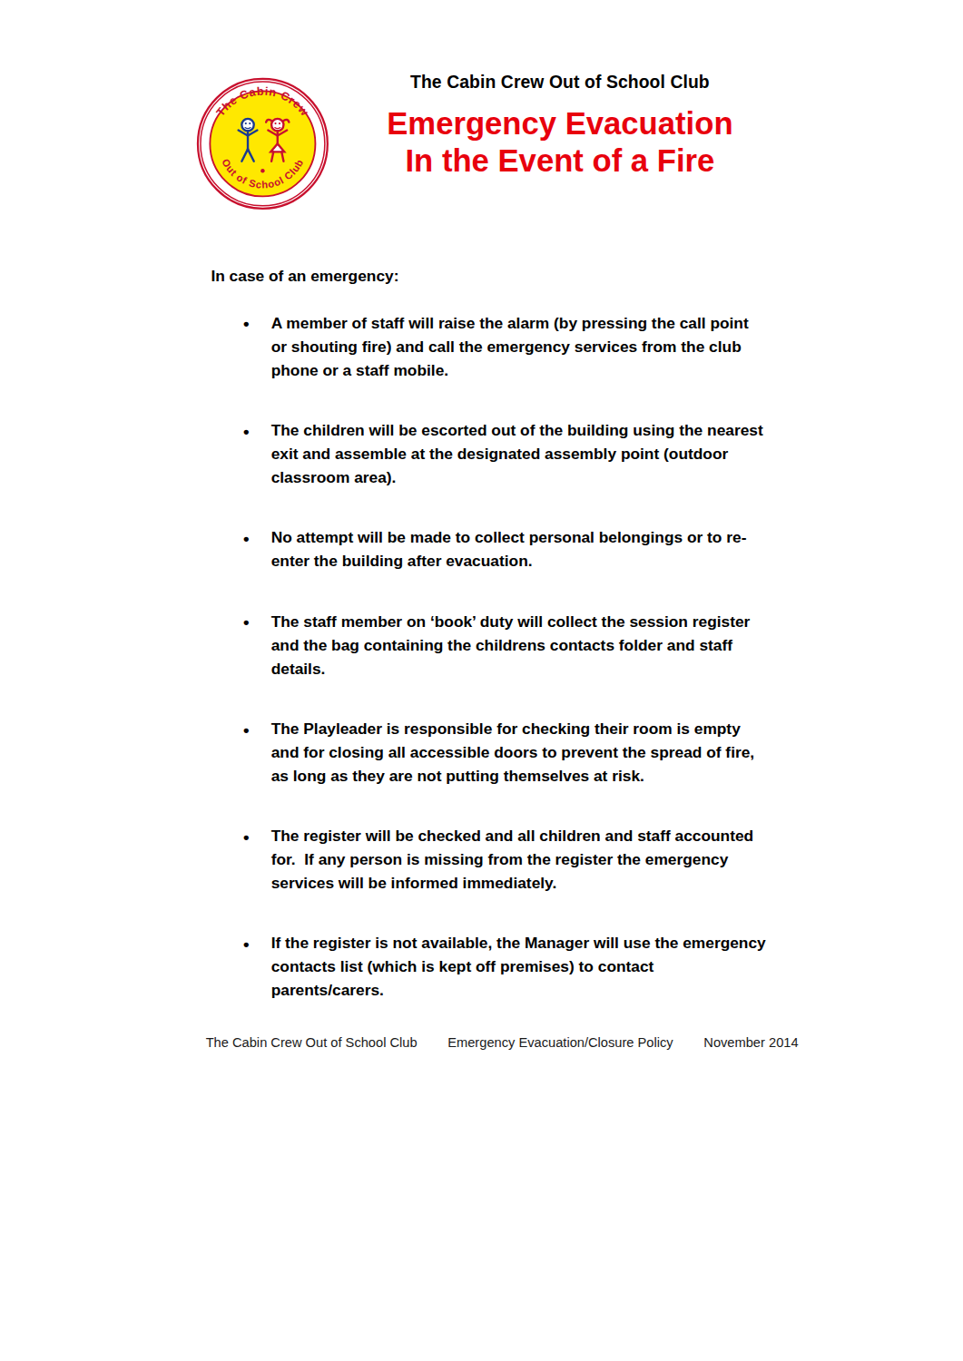The Cabin Crew Out of School Club
The Cabin Crew Out of School Club
Emergency Evacuation In the Event of a Fire
In case of an emergency:
A member of staff will raise the alarm (by pressing the call point or shouting fire) and call the emergency services from the club phone or a staff mobile.
The children will be escorted out of the building using the nearest exit and assemble at the designated assembly point (outdoor classroom area).
No attempt will be made to collect personal belongings or to re-enter the building after evacuation.
The staff member on ‘book’ duty will collect the session register and the bag containing the childrens contacts folder and staff details.
The Playleader is responsible for checking their room is empty and for closing all accessible doors to prevent the spread of fire, as long as they are not putting themselves at risk.
The register will be checked and all children and staff accounted for. If any person is missing from the register the emergency services will be informed immediately.
If the register is not available, the Manager will use the emergency contacts list (which is kept off premises) to contact parents/carers.
The Cabin Crew Out of School Club Emergency Evacuation/Closure Policy November 2014